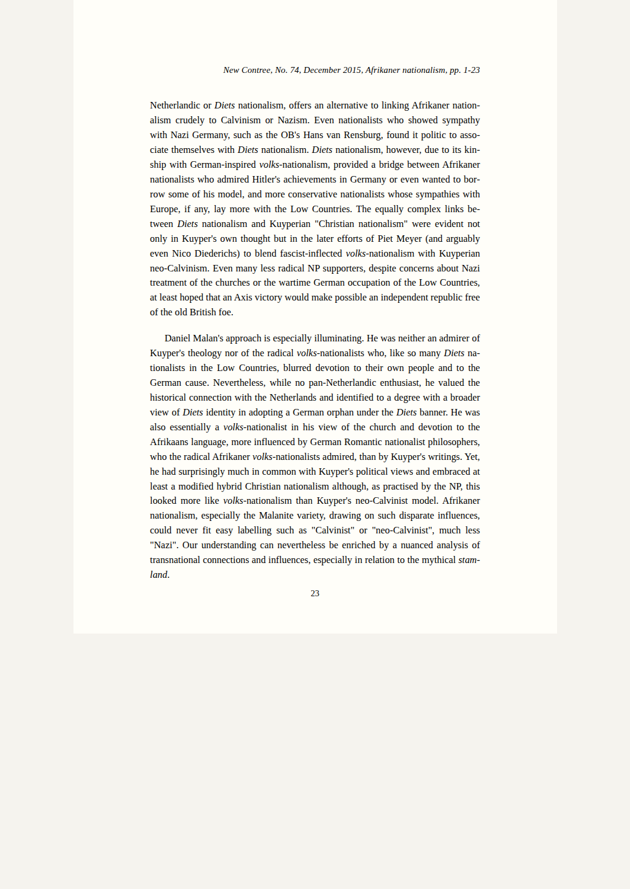New Contree, No. 74, December 2015, Afrikaner nationalism, pp. 1-23
Netherlandic or Diets nationalism, offers an alternative to linking Afrikaner nationalism crudely to Calvinism or Nazism. Even nationalists who showed sympathy with Nazi Germany, such as the OB's Hans van Rensburg, found it politic to associate themselves with Diets nationalism. Diets nationalism, however, due to its kinship with German-inspired volks-nationalism, provided a bridge between Afrikaner nationalists who admired Hitler's achievements in Germany or even wanted to borrow some of his model, and more conservative nationalists whose sympathies with Europe, if any, lay more with the Low Countries. The equally complex links between Diets nationalism and Kuyperian "Christian nationalism" were evident not only in Kuyper's own thought but in the later efforts of Piet Meyer (and arguably even Nico Diederichs) to blend fascist-inflected volks-nationalism with Kuyperian neo-Calvinism. Even many less radical NP supporters, despite concerns about Nazi treatment of the churches or the wartime German occupation of the Low Countries, at least hoped that an Axis victory would make possible an independent republic free of the old British foe.
Daniel Malan's approach is especially illuminating. He was neither an admirer of Kuyper's theology nor of the radical volks-nationalists who, like so many Diets nationalists in the Low Countries, blurred devotion to their own people and to the German cause. Nevertheless, while no pan-Netherlandic enthusiast, he valued the historical connection with the Netherlands and identified to a degree with a broader view of Diets identity in adopting a German orphan under the Diets banner. He was also essentially a volks-nationalist in his view of the church and devotion to the Afrikaans language, more influenced by German Romantic nationalist philosophers, who the radical Afrikaner volks-nationalists admired, than by Kuyper's writings. Yet, he had surprisingly much in common with Kuyper's political views and embraced at least a modified hybrid Christian nationalism although, as practised by the NP, this looked more like volks-nationalism than Kuyper's neo-Calvinist model. Afrikaner nationalism, especially the Malanite variety, drawing on such disparate influences, could never fit easy labelling such as "Calvinist" or "neo-Calvinist", much less "Nazi". Our understanding can nevertheless be enriched by a nuanced analysis of transnational connections and influences, especially in relation to the mythical stamland.
23